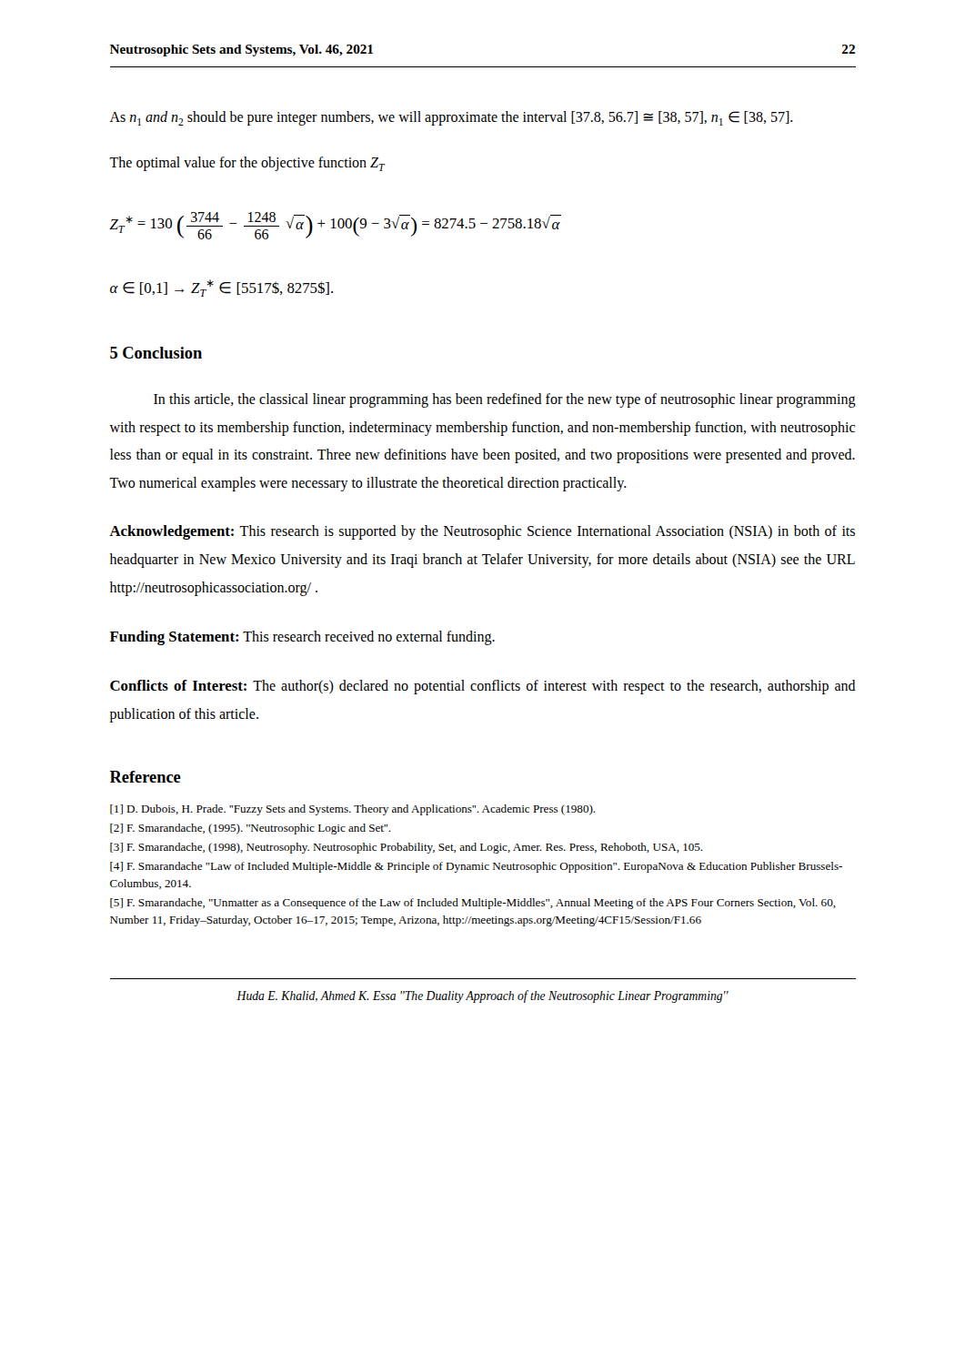Neutrosophic Sets and Systems, Vol. 46, 2021 22
As n1 and n2 should be pure integer numbers, we will approximate the interval [37.8, 56.7] ≅ [38, 57], n1 ∈ [38, 57].
The optimal value for the objective function ZT
ZT∗ = 130 (374466 − 124866 √α) + 100(9 − 3√α) = 8274.5 − 2758.18√α
α ∈ [0,1] → ZT∗ ∈ [5517$, 8275$].
5 Conclusion
In this article, the classical linear programming has been redefined for the new type of neutrosophic linear programming with respect to its membership function, indeterminacy membership function, and non-membership function, with neutrosophic less than or equal in its constraint. Three new definitions have been posited, and two propositions were presented and proved. Two numerical examples were necessary to illustrate the theoretical direction practically.
Acknowledgement: This research is supported by the Neutrosophic Science International Association (NSIA) in both of its headquarter in New Mexico University and its Iraqi branch at Telafer University, for more details about (NSIA) see the URL http://neutrosophicassociation.org/ .
Funding Statement: This research received no external funding.
Conflicts of Interest: The author(s) declared no potential conflicts of interest with respect to the research, authorship and publication of this article.
Reference
[1] D. Dubois, H. Prade. ''Fuzzy Sets and Systems. Theory and Applications''. Academic Press (1980).
[2] F. Smarandache, (1995). ''Neutrosophic Logic and Set''.
[3] F. Smarandache, (1998), Neutrosophy. Neutrosophic Probability, Set, and Logic, Amer. Res. Press, Rehoboth, USA, 105.
[4] F. Smarandache "Law of Included Multiple-Middle & Principle of Dynamic Neutrosophic Opposition". EuropaNova & Education Publisher Brussels-Columbus, 2014.
[5] F. Smarandache, "Unmatter as a Consequence of the Law of Included Multiple-Middles", Annual Meeting of the APS Four Corners Section, Vol. 60, Number 11, Friday–Saturday, October 16–17, 2015; Tempe, Arizona, http://meetings.aps.org/Meeting/4CF15/Session/F1.66
Huda E. Khalid, Ahmed K. Essa ''The Duality Approach of the Neutrosophic Linear Programming''